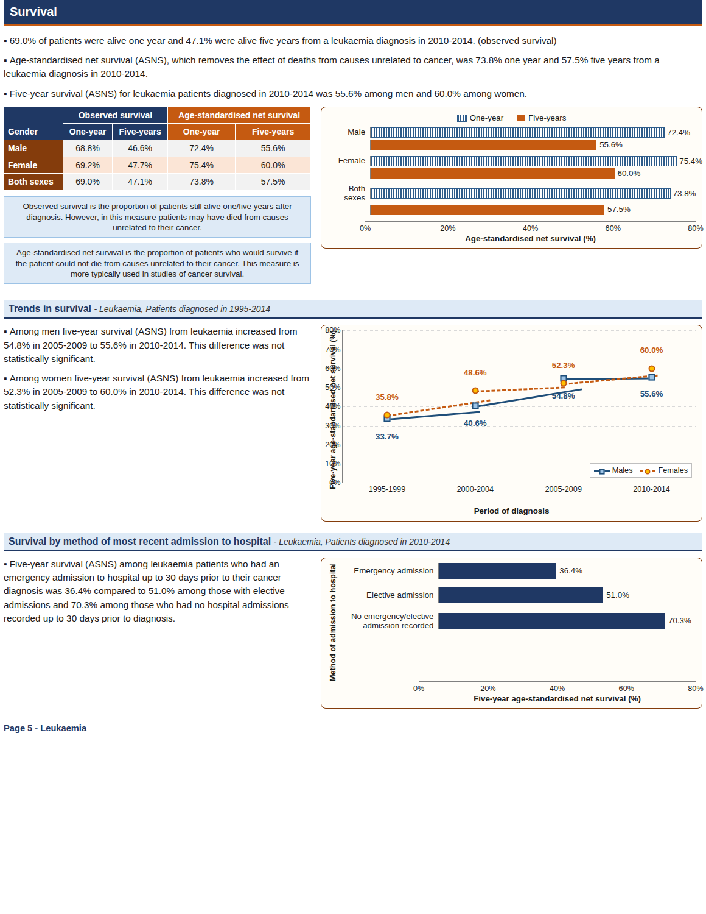Survival
69.0% of patients were alive one year and 47.1% were alive five years from a leukaemia diagnosis in 2010-2014. (observed survival)
Age-standardised net survival (ASNS), which removes the effect of deaths from causes unrelated to cancer, was 73.8% one year and 57.5% five years from a leukaemia diagnosis in 2010-2014.
Five-year survival (ASNS) for leukaemia patients diagnosed in 2010-2014 was 55.6% among men and 60.0% among women.
| Gender | Observed survival | Age-standardised net survival |
| --- | --- | --- |
| One-year | Five-years | One-year | Five-years |
| Male | 68.8% | 46.6% | 72.4% | 55.6% |
| Female | 69.2% | 47.7% | 75.4% | 60.0% |
| Both sexes | 69.0% | 47.1% | 73.8% | 57.5% |
Observed survival is the proportion of patients still alive one/five years after diagnosis. However, in this measure patients may have died from causes unrelated to their cancer.
Age-standardised net survival is the proportion of patients who would survive if the patient could not die from causes unrelated to their cancer. This measure is more typically used in studies of cancer survival.
One-year
Five-years
Male
72.4%
55.6%
Female
75.4%
60.0%
Both
sexes
73.8%
57.5%
0% 20% 40% 60% 80%
Age-standardised net survival (%)
Trends in survival - Leukaemia, Patients diagnosed in 1995-2014
Among men five-year survival (ASNS) from leukaemia increased from 54.8% in 2005-2009 to 55.6% in 2010-2014. This difference was not statistically significant.
Among women five-year survival (ASNS) from leukaemia increased from 52.3% in 2005-2009 to 60.0% in 2010-2014. This difference was not statistically significant.
Five-year age-standardised net survival (%)
80%
70%
60%
50%
40%
30%
20%
10%
0%
33.7%
40.6%
54.8%
55.6%
35.8%
48.6%
52.3%
60.0%
1995-1999
2000-2004
2005-2009
2010-2014
Males Females
Period of diagnosis
Survival by method of most recent admission to hospital - Leukaemia, Patients diagnosed in 2010-2014
Five-year survival (ASNS) among leukaemia patients who had an emergency admission to hospital up to 30 days prior to their cancer diagnosis was 36.4% compared to 51.0% among those with elective admissions and 70.3% among those who had no hospital admissions recorded up to 30 days prior to diagnosis.
Method of admission to hospital
Emergency admission
36.4%
Elective admission
51.0%
No emergency/elective admission recorded
70.3%
0% 20% 40% 60% 80%
Five-year age-standardised net survival (%)
Page 5 - Leukaemia